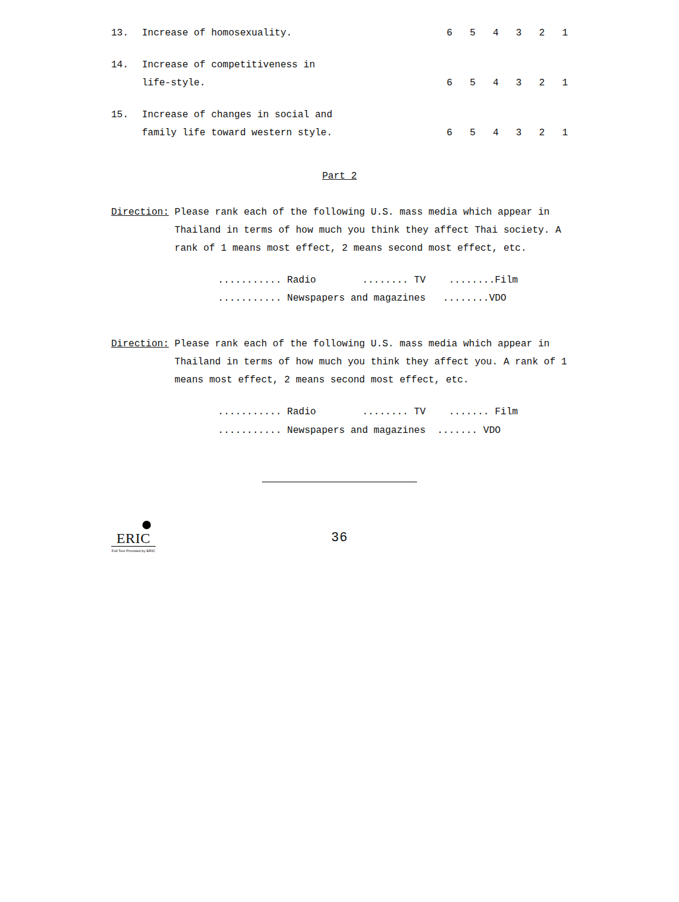13.
Increase of homosexuality.
6 5 4 3 2 1
14.
Increase of competitiveness in
life-style. 6 5 4 3 2 1
15.
Increase of changes in social and
family life toward western style. 6 5 4 3 2 1
Part 2
Direction:
Please rank each of the following U.S. mass media which appear in Thailand in terms of how much you think they affect Thai society. A rank of 1 means most effect, 2 means second most effect, etc.
........... Radio ........ TV ........Film
........... Newspapers and magazines ........VDO
Direction:
Please rank each of the following U.S. mass media which appear in Thailand in terms of how much you think they affect you. A rank of 1 means most effect, 2 means second most effect, etc.
........... Radio ........ TV ....... Film
........... Newspapers and magazines ....... VDO
ERIC Full Text Provided by ERIC
36